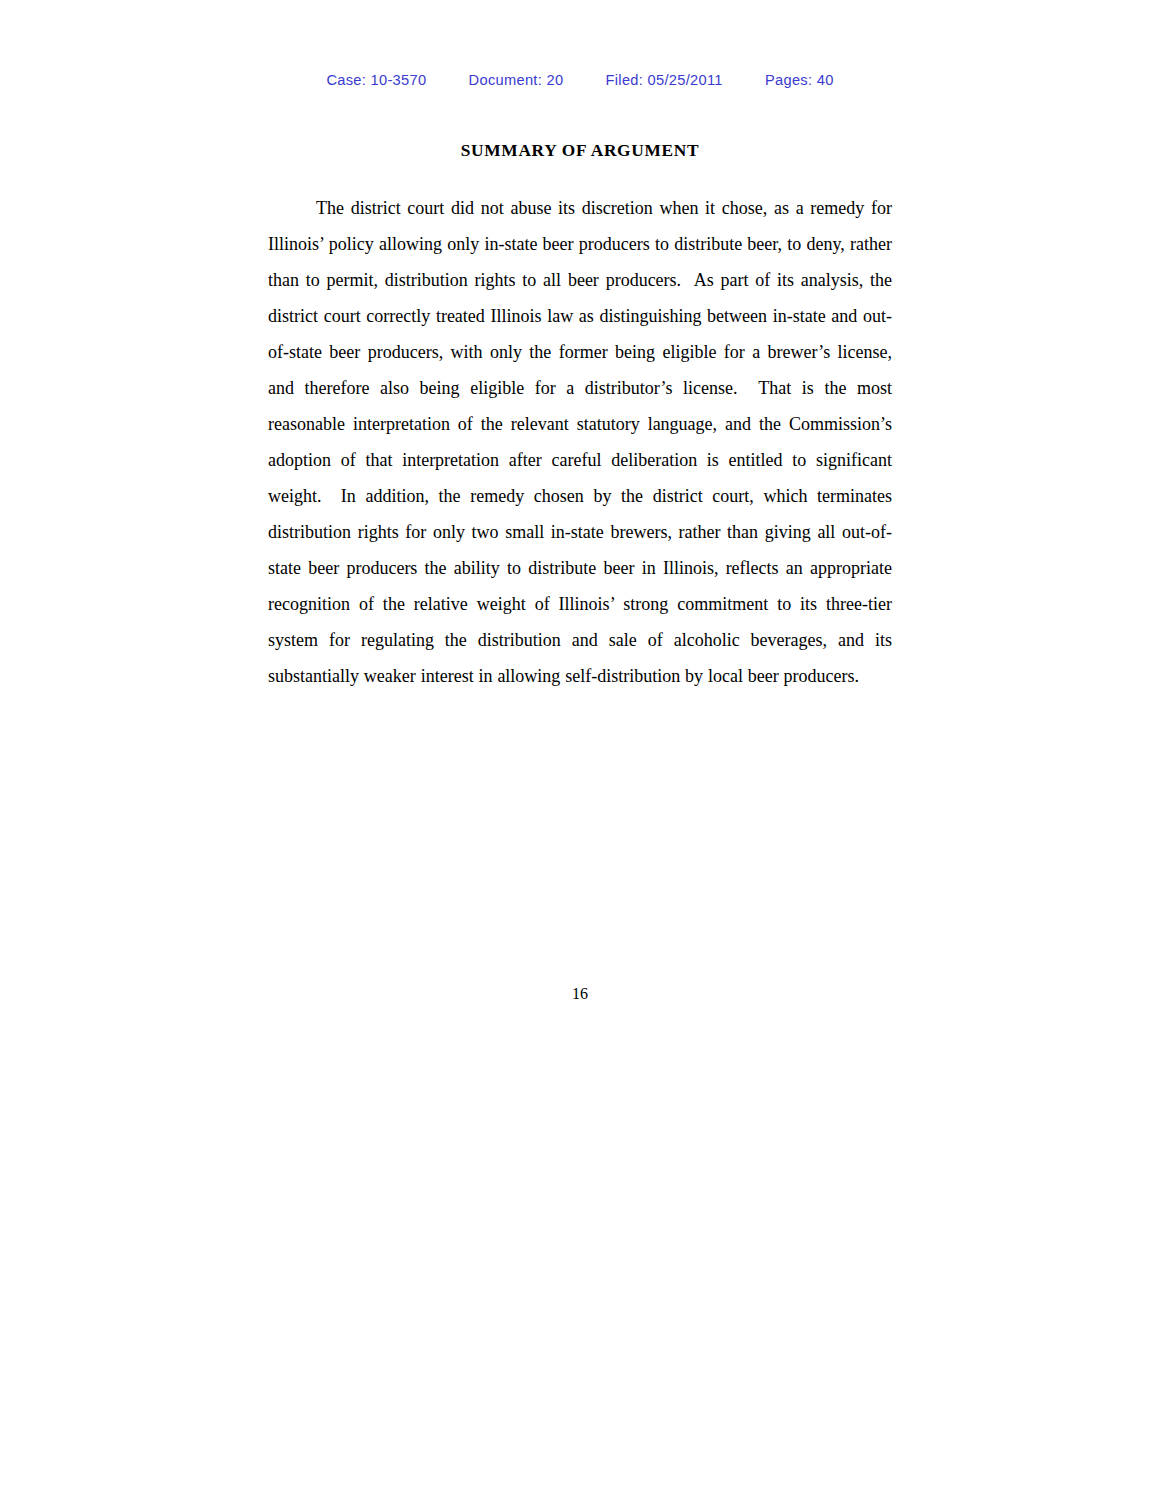Case: 10-3570 Document: 20 Filed: 05/25/2011 Pages: 40
SUMMARY OF ARGUMENT
The district court did not abuse its discretion when it chose, as a remedy for Illinois’ policy allowing only in-state beer producers to distribute beer, to deny, rather than to permit, distribution rights to all beer producers. As part of its analysis, the district court correctly treated Illinois law as distinguishing between in-state and out-of-state beer producers, with only the former being eligible for a brewer’s license, and therefore also being eligible for a distributor’s license. That is the most reasonable interpretation of the relevant statutory language, and the Commission’s adoption of that interpretation after careful deliberation is entitled to significant weight. In addition, the remedy chosen by the district court, which terminates distribution rights for only two small in-state brewers, rather than giving all out-of-state beer producers the ability to distribute beer in Illinois, reflects an appropriate recognition of the relative weight of Illinois’ strong commitment to its three-tier system for regulating the distribution and sale of alcoholic beverages, and its substantially weaker interest in allowing self-distribution by local beer producers.
16